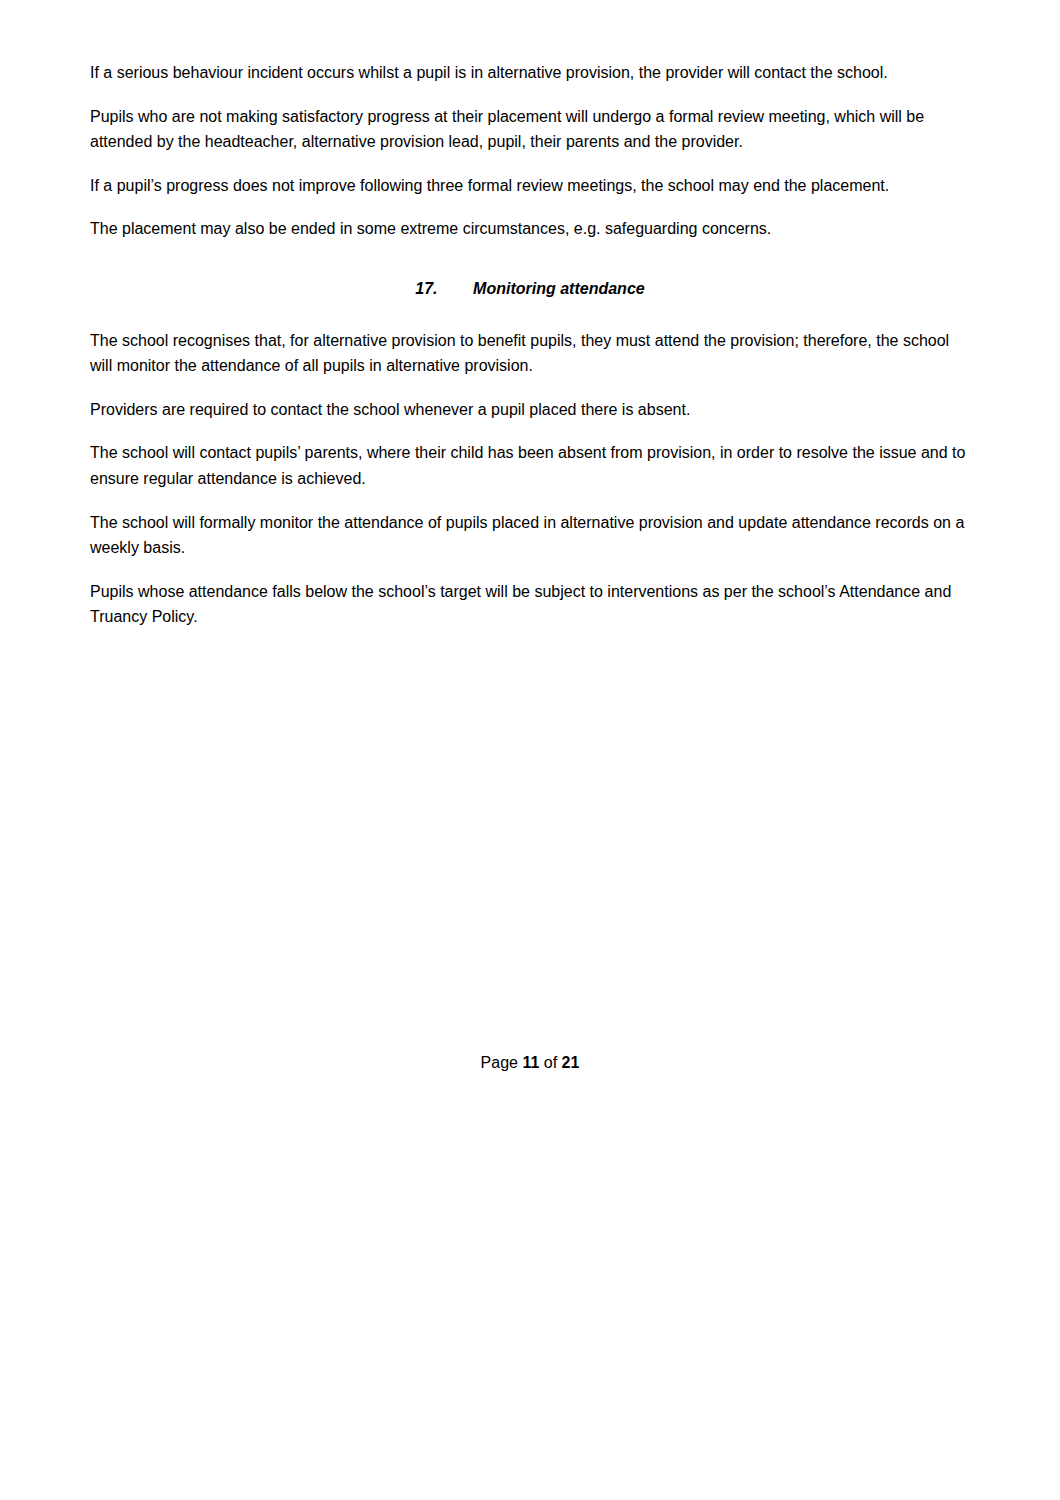If a serious behaviour incident occurs whilst a pupil is in alternative provision, the provider will contact the school.
Pupils who are not making satisfactory progress at their placement will undergo a formal review meeting, which will be attended by the headteacher, alternative provision lead, pupil, their parents and the provider.
If a pupil’s progress does not improve following three formal review meetings, the school may end the placement.
The placement may also be ended in some extreme circumstances, e.g. safeguarding concerns.
17. Monitoring attendance
The school recognises that, for alternative provision to benefit pupils, they must attend the provision; therefore, the school will monitor the attendance of all pupils in alternative provision.
Providers are required to contact the school whenever a pupil placed there is absent.
The school will contact pupils’ parents, where their child has been absent from provision, in order to resolve the issue and to ensure regular attendance is achieved.
The school will formally monitor the attendance of pupils placed in alternative provision and update attendance records on a weekly basis.
Pupils whose attendance falls below the school’s target will be subject to interventions as per the school’s Attendance and Truancy Policy.
Page 11 of 21